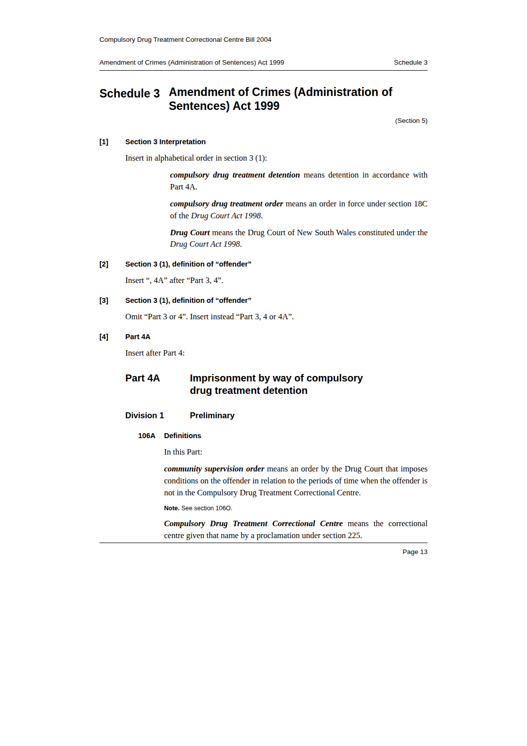Compulsory Drug Treatment Correctional Centre Bill 2004
Amendment of Crimes (Administration of Sentences) Act 1999 Schedule 3
Schedule 3
Amendment of Crimes (Administration of
Sentences) Act 1999
(Section 5)
[1] Section 3 Interpretation
Insert in alphabetical order in section 3 (1):
compulsory drug treatment detention means detention in accordance with Part 4A.
compulsory drug treatment order means an order in force under section 18C of the Drug Court Act 1998.
Drug Court means the Drug Court of New South Wales constituted under the Drug Court Act 1998.
[2] Section 3 (1), definition of “offender”
Insert “, 4A” after “Part 3, 4”.
[3] Section 3 (1), definition of “offender”
Omit “Part 3 or 4”. Insert instead “Part 3, 4 or 4A”.
[4] Part 4A
Insert after Part 4:
Part 4A Imprisonment by way of compulsory
drug treatment detention
Division 1 Preliminary
106A Definitions
In this Part:
community supervision order means an order by the Drug Court that imposes conditions on the offender in relation to the periods of time when the offender is not in the Compulsory Drug Treatment Correctional Centre.
Note. See section 106O.
Compulsory Drug Treatment Correctional Centre means the correctional centre given that name by a proclamation under section 225.
Page 13